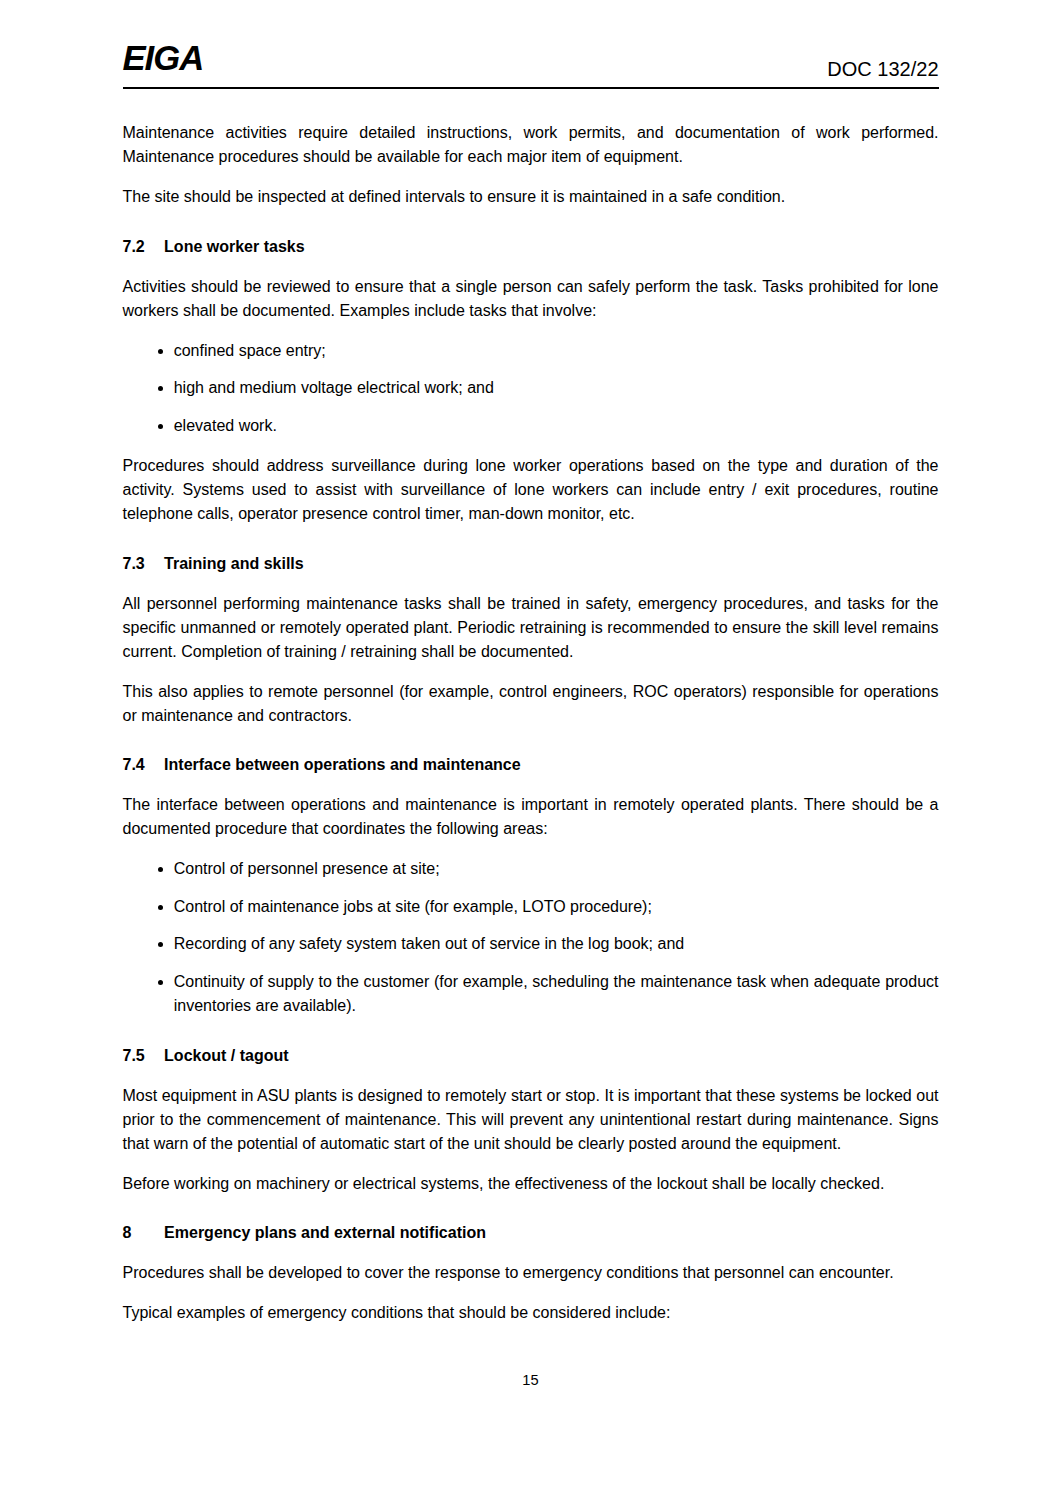EIGA
DOC 132/22
Maintenance activities require detailed instructions, work permits, and documentation of work performed. Maintenance procedures should be available for each major item of equipment.
The site should be inspected at defined intervals to ensure it is maintained in a safe condition.
7.2 Lone worker tasks
Activities should be reviewed to ensure that a single person can safely perform the task. Tasks prohibited for lone workers shall be documented. Examples include tasks that involve:
confined space entry;
high and medium voltage electrical work; and
elevated work.
Procedures should address surveillance during lone worker operations based on the type and duration of the activity. Systems used to assist with surveillance of lone workers can include entry / exit procedures, routine telephone calls, operator presence control timer, man-down monitor, etc.
7.3 Training and skills
All personnel performing maintenance tasks shall be trained in safety, emergency procedures, and tasks for the specific unmanned or remotely operated plant. Periodic retraining is recommended to ensure the skill level remains current. Completion of training / retraining shall be documented.
This also applies to remote personnel (for example, control engineers, ROC operators) responsible for operations or maintenance and contractors.
7.4 Interface between operations and maintenance
The interface between operations and maintenance is important in remotely operated plants. There should be a documented procedure that coordinates the following areas:
Control of personnel presence at site;
Control of maintenance jobs at site (for example, LOTO procedure);
Recording of any safety system taken out of service in the log book; and
Continuity of supply to the customer (for example, scheduling the maintenance task when adequate product inventories are available).
7.5 Lockout / tagout
Most equipment in ASU plants is designed to remotely start or stop. It is important that these systems be locked out prior to the commencement of maintenance. This will prevent any unintentional restart during maintenance. Signs that warn of the potential of automatic start of the unit should be clearly posted around the equipment.
Before working on machinery or electrical systems, the effectiveness of the lockout shall be locally checked.
8 Emergency plans and external notification
Procedures shall be developed to cover the response to emergency conditions that personnel can encounter.
Typical examples of emergency conditions that should be considered include:
15